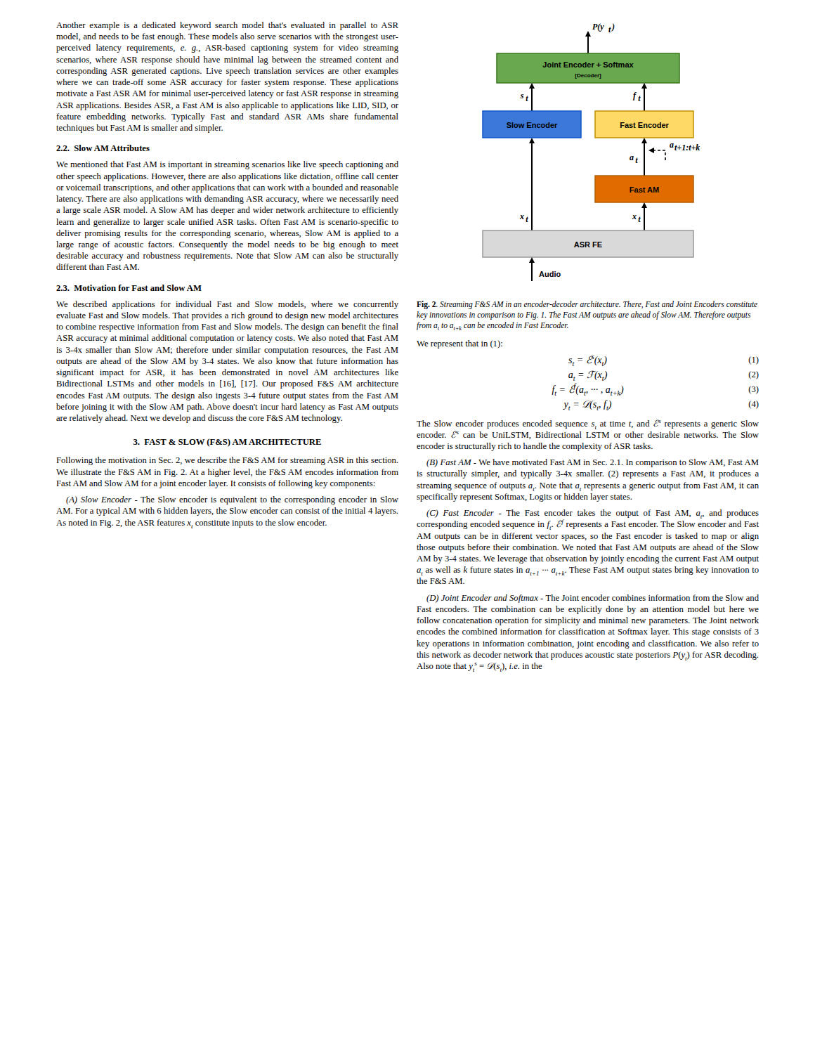Another example is a dedicated keyword search model that's evaluated in parallel to ASR model, and needs to be fast enough. These models also serve scenarios with the strongest user-perceived latency requirements, e. g., ASR-based captioning system for video streaming scenarios, where ASR response should have minimal lag between the streamed content and corresponding ASR generated captions. Live speech translation services are other examples where we can trade-off some ASR accuracy for faster system response. These applications motivate a Fast ASR AM for minimal user-perceived latency or fast ASR response in streaming ASR applications. Besides ASR, a Fast AM is also applicable to applications like LID, SID, or feature embedding networks. Typically Fast and standard ASR AMs share fundamental techniques but Fast AM is smaller and simpler.
2.2. Slow AM Attributes
We mentioned that Fast AM is important in streaming scenarios like live speech captioning and other speech applications. However, there are also applications like dictation, offline call center or voicemail transcriptions, and other applications that can work with a bounded and reasonable latency. There are also applications with demanding ASR accuracy, where we necessarily need a large scale ASR model. A Slow AM has deeper and wider network architecture to efficiently learn and generalize to larger scale unified ASR tasks. Often Fast AM is scenario-specific to deliver promising results for the corresponding scenario, whereas, Slow AM is applied to a large range of acoustic factors. Consequently the model needs to be big enough to meet desirable accuracy and robustness requirements. Note that Slow AM can also be structurally different than Fast AM.
2.3. Motivation for Fast and Slow AM
We described applications for individual Fast and Slow models, where we concurrently evaluate Fast and Slow models. That provides a rich ground to design new model architectures to combine respective information from Fast and Slow models. The design can benefit the final ASR accuracy at minimal additional computation or latency costs. We also noted that Fast AM is 3-4x smaller than Slow AM; therefore under similar computation resources, the Fast AM outputs are ahead of the Slow AM by 3-4 states. We also know that future information has significant impact for ASR, it has been demonstrated in novel AM architectures like Bidirectional LSTMs and other models in [16], [17]. Our proposed F&S AM architecture encodes Fast AM outputs. The design also ingests 3-4 future output states from the Fast AM before joining it with the Slow AM path. Above doesn't incur hard latency as Fast AM outputs are relatively ahead. Next we develop and discuss the core F&S AM technology.
3. FAST & SLOW (F&S) AM ARCHITECTURE
Following the motivation in Sec. 2, we describe the F&S AM for streaming ASR in this section. We illustrate the F&S AM in Fig. 2. At a higher level, the F&S AM encodes information from Fast AM and Slow AM for a joint encoder layer. It consists of following key components:
(A) Slow Encoder - The Slow encoder is equivalent to the corresponding encoder in Slow AM. For a typical AM with 6 hidden layers, the Slow encoder can consist of the initial 4 layers. As noted in Fig. 2, the ASR features xt constitute inputs to the slow encoder.
P(y t ) Joint Encoder + Softmax [Decoder] s t f t Slow Encoder Fast Encoder a t+1:t+k a t Fast AM x t x t ASR FE Audio
Fig. 2. Streaming F&S AM in an encoder-decoder architecture. There, Fast and Joint Encoders constitute key innovations in comparison to Fig. 1. The Fast AM outputs are ahead of Slow AM. Therefore outputs from at to at+k can be encoded in Fast Encoder.
We represent that in (1):
st = ℰs(xt) (1)
at = ℱ(xt) (2)
ft = ℰf(at, ··· , at+k) (3)
yt = 𝒟(st, ft) (4)
The Slow encoder produces encoded sequence st at time t, and ℰs represents a generic Slow encoder. ℰs can be UniLSTM, Bidirectional LSTM or other desirable networks. The Slow encoder is structurally rich to handle the complexity of ASR tasks.
(B) Fast AM - We have motivated Fast AM in Sec. 2.1. In comparison to Slow AM, Fast AM is structurally simpler, and typically 3-4x smaller. (2) represents a Fast AM, it produces a streaming sequence of outputs at. Note that at represents a generic output from Fast AM, it can specifically represent Softmax, Logits or hidden layer states.
(C) Fast Encoder - The Fast encoder takes the output of Fast AM, at, and produces corresponding encoded sequence in ft. ℰf represents a Fast encoder. The Slow encoder and Fast AM outputs can be in different vector spaces, so the Fast encoder is tasked to map or align those outputs before their combination. We noted that Fast AM outputs are ahead of the Slow AM by 3-4 states. We leverage that observation by jointly encoding the current Fast AM output at as well as k future states in at+1 ··· at+k. These Fast AM output states bring key innovation to the F&S AM.
(D) Joint Encoder and Softmax - The Joint encoder combines information from the Slow and Fast encoders. The combination can be explicitly done by an attention model but here we follow concatenation operation for simplicity and minimal new parameters. The Joint network encodes the combined information for classification at Softmax layer. This stage consists of 3 key operations in information combination, joint encoding and classification. We also refer to this network as decoder network that produces acoustic state posteriors P(yt) for ASR decoding. Also note that yts = 𝒟(st), i.e. in the